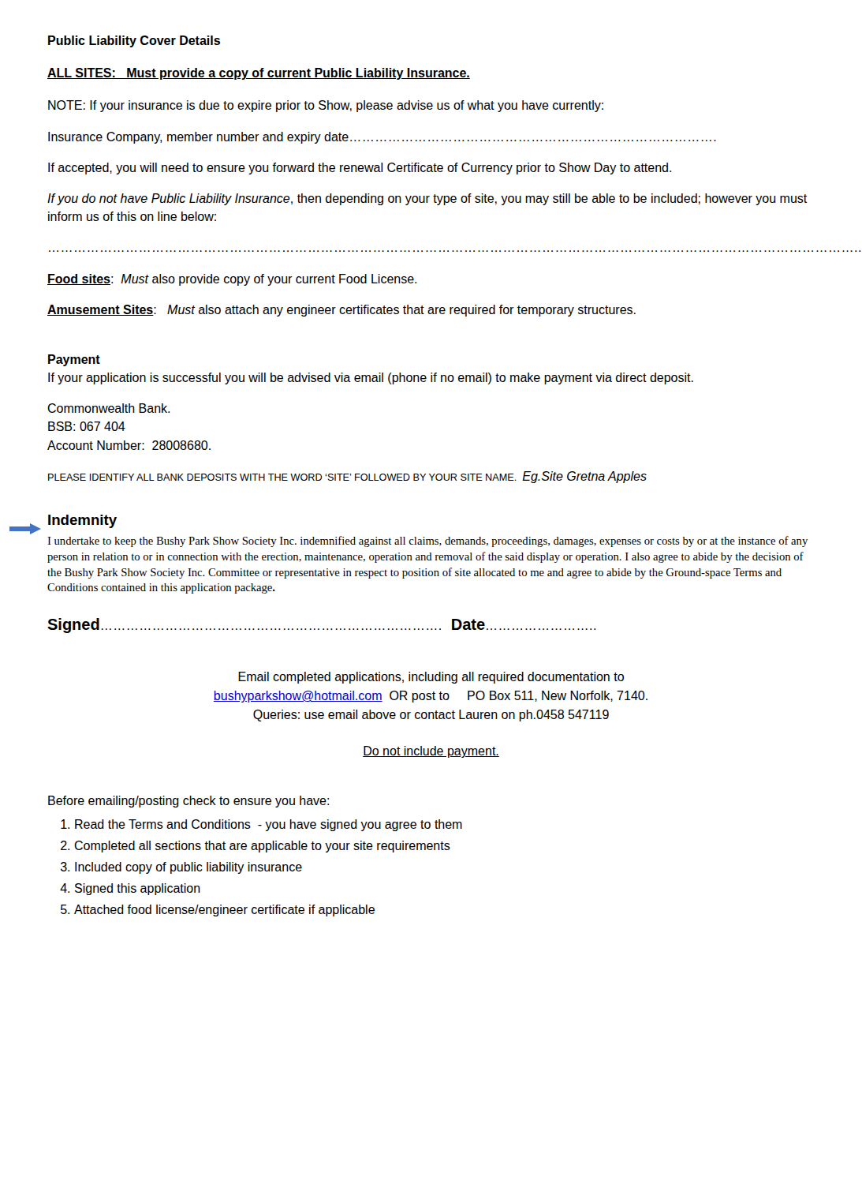Public Liability Cover Details
ALL SITES: Must provide a copy of current Public Liability Insurance.
NOTE: If your insurance is due to expire prior to Show, please advise us of what you have currently:
Insurance Company, member number and expiry date………………………………………………………………………….
If accepted, you will need to ensure you forward the renewal Certificate of Currency prior to Show Day to attend.
If you do not have Public Liability Insurance, then depending on your type of site, you may still be able to be included; however you must inform us of this on line below:
……………………………………………………………………………………………………………………………………………………………………..
Food sites: Must also provide copy of your current Food License.
Amusement Sites: Must also attach any engineer certificates that are required for temporary structures.
Payment
If your application is successful you will be advised via email (phone if no email) to make payment via direct deposit.
Commonwealth Bank.
BSB: 067 404
Account Number: 28008680.
PLEASE IDENTIFY ALL BANK DEPOSITS WITH THE WORD ‘SITE’ FOLLOWED BY YOUR SITE NAME. Eg.Site Gretna Apples
Indemnity
I undertake to keep the Bushy Park Show Society Inc. indemnified against all claims, demands, proceedings, damages, expenses or costs by or at the instance of any person in relation to or in connection with the erection, maintenance, operation and removal of the said display or operation. I also agree to abide by the decision of the Bushy Park Show Society Inc. Committee or representative in respect to position of site allocated to me and agree to abide by the Ground-space Terms and Conditions contained in this application package.
Signed……………………………………………………………………. Date……………………..
Email completed applications, including all required documentation to
bushyparkshow@hotmail.com OR post to PO Box 511, New Norfolk, 7140.
Queries: use email above or contact Lauren on ph.0458 547119
Do not include payment.
Before emailing/posting check to ensure you have:
Read the Terms and Conditions - you have signed you agree to them
Completed all sections that are applicable to your site requirements
Included copy of public liability insurance
Signed this application
Attached food license/engineer certificate if applicable